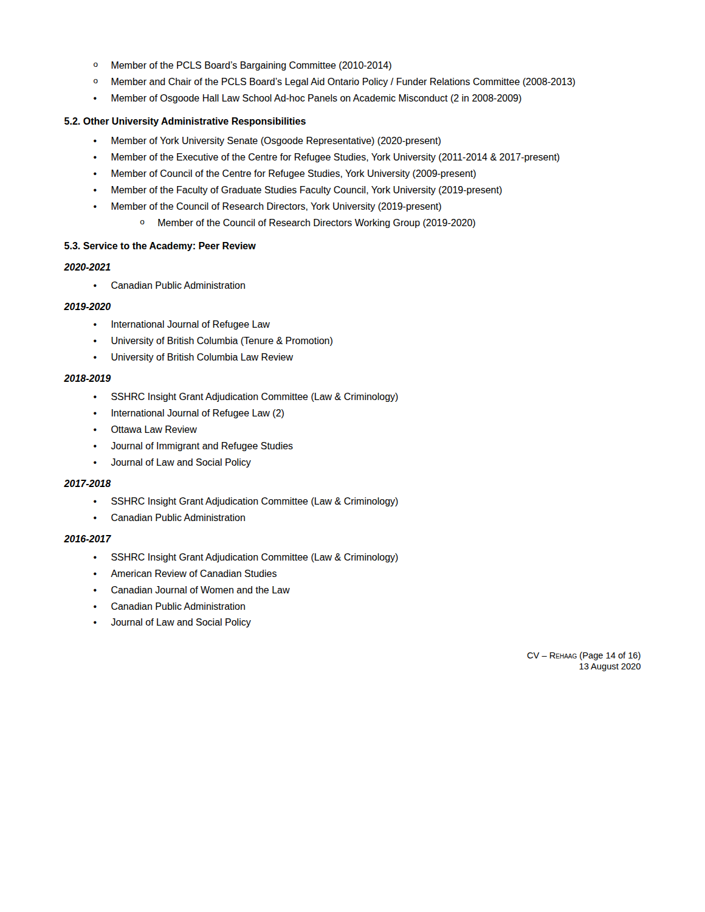Member of the PCLS Board’s Bargaining Committee (2010-2014)
Member and Chair of the PCLS Board’s Legal Aid Ontario Policy / Funder Relations Committee (2008-2013)
Member of Osgoode Hall Law School Ad-hoc Panels on Academic Misconduct (2 in 2008-2009)
5.2. Other University Administrative Responsibilities
Member of York University Senate (Osgoode Representative) (2020-present)
Member of the Executive of the Centre for Refugee Studies, York University (2011-2014 & 2017-present)
Member of Council of the Centre for Refugee Studies, York University (2009-present)
Member of the Faculty of Graduate Studies Faculty Council, York University (2019-present)
Member of the Council of Research Directors, York University (2019-present)
Member of the Council of Research Directors Working Group (2019-2020)
5.3. Service to the Academy: Peer Review
2020-2021
Canadian Public Administration
2019-2020
International Journal of Refugee Law
University of British Columbia (Tenure & Promotion)
University of British Columbia Law Review
2018-2019
SSHRC Insight Grant Adjudication Committee (Law & Criminology)
International Journal of Refugee Law (2)
Ottawa Law Review
Journal of Immigrant and Refugee Studies
Journal of Law and Social Policy
2017-2018
SSHRC Insight Grant Adjudication Committee (Law & Criminology)
Canadian Public Administration
2016-2017
SSHRC Insight Grant Adjudication Committee (Law & Criminology)
American Review of Canadian Studies
Canadian Journal of Women and the Law
Canadian Public Administration
Journal of Law and Social Policy
CV – Rehaag (Page 14 of 16)
13 August 2020